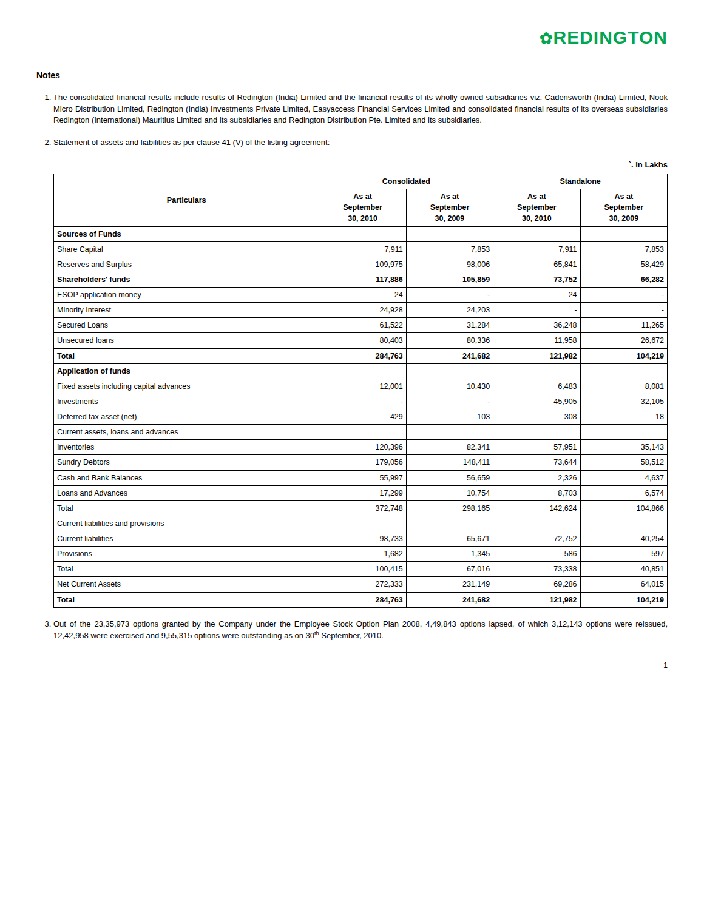✿REDINGTON
Notes
The consolidated financial results include results of Redington (India) Limited and the financial results of its wholly owned subsidiaries viz. Cadensworth (India) Limited, Nook Micro Distribution Limited, Redington (India) Investments Private Limited, Easyaccess Financial Services Limited and consolidated financial results of its overseas subsidiaries Redington (International) Mauritius Limited and its subsidiaries and Redington Distribution Pte. Limited and its subsidiaries.
Statement of assets and liabilities as per clause 41 (V) of the listing agreement:
`. In Lakhs
| Particulars | Consolidated | Standalone |
| --- | --- | --- |
| As at September 30, 2010 | As at September 30, 2009 | As at September 30, 2010 | As at September 30, 2009 |
| Sources of Funds | | | | |
| Share Capital | 7,911 | 7,853 | 7,911 | 7,853 |
| Reserves and Surplus | 109,975 | 98,006 | 65,841 | 58,429 |
| Shareholders' funds | 117,886 | 105,859 | 73,752 | 66,282 |
| ESOP application money | 24 | - | 24 | - |
| Minority Interest | 24,928 | 24,203 | - | - |
| Secured Loans | 61,522 | 31,284 | 36,248 | 11,265 |
| Unsecured loans | 80,403 | 80,336 | 11,958 | 26,672 |
| Total | 284,763 | 241,682 | 121,982 | 104,219 |
| Application of funds | | | | |
| Fixed assets including capital advances | 12,001 | 10,430 | 6,483 | 8,081 |
| Investments | - | - | 45,905 | 32,105 |
| Deferred tax asset (net) | 429 | 103 | 308 | 18 |
| Current assets, loans and advances | | | | |
| Inventories | 120,396 | 82,341 | 57,951 | 35,143 |
| Sundry Debtors | 179,056 | 148,411 | 73,644 | 58,512 |
| Cash and Bank Balances | 55,997 | 56,659 | 2,326 | 4,637 |
| Loans and Advances | 17,299 | 10,754 | 8,703 | 6,574 |
| Total | 372,748 | 298,165 | 142,624 | 104,866 |
| Current liabilities and provisions | | | | |
| Current liabilities | 98,733 | 65,671 | 72,752 | 40,254 |
| Provisions | 1,682 | 1,345 | 586 | 597 |
| Total | 100,415 | 67,016 | 73,338 | 40,851 |
| Net Current Assets | 272,333 | 231,149 | 69,286 | 64,015 |
| Total | 284,763 | 241,682 | 121,982 | 104,219 |
Out of the 23,35,973 options granted by the Company under the Employee Stock Option Plan 2008, 4,49,843 options lapsed, of which 3,12,143 options were reissued, 12,42,958 were exercised and 9,55,315 options were outstanding as on 30th September, 2010.
1